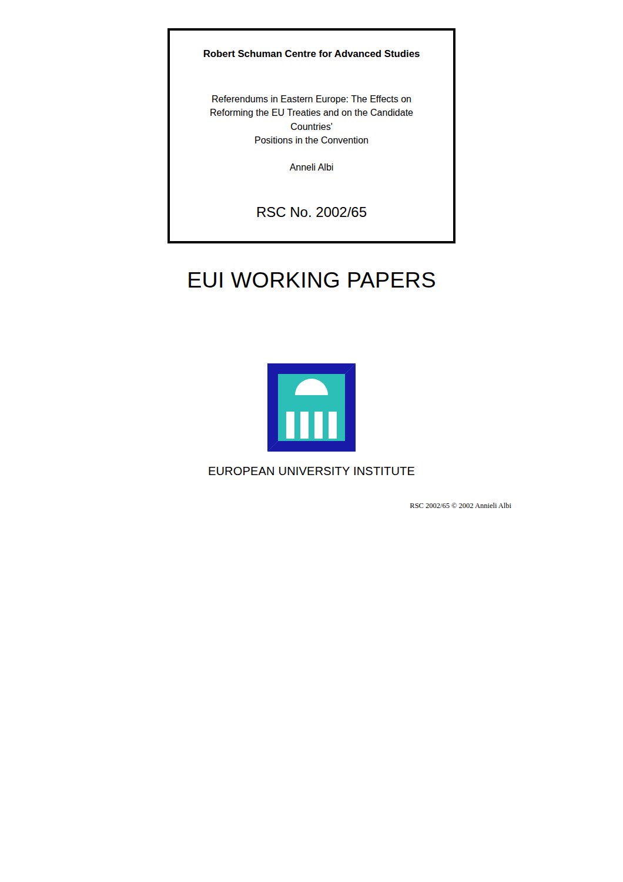Robert Schuman Centre for Advanced Studies
Referendums in Eastern Europe: The Effects on
Reforming the EU Treaties and on the Candidate Countries'
Positions in the Convention
Anneli Albi
RSC No. 2002/65
EUI WORKING PAPERS
EUROPEAN UNIVERSITY INSTITUTE
RSC 2002/65 © 2002 Annieli Albi